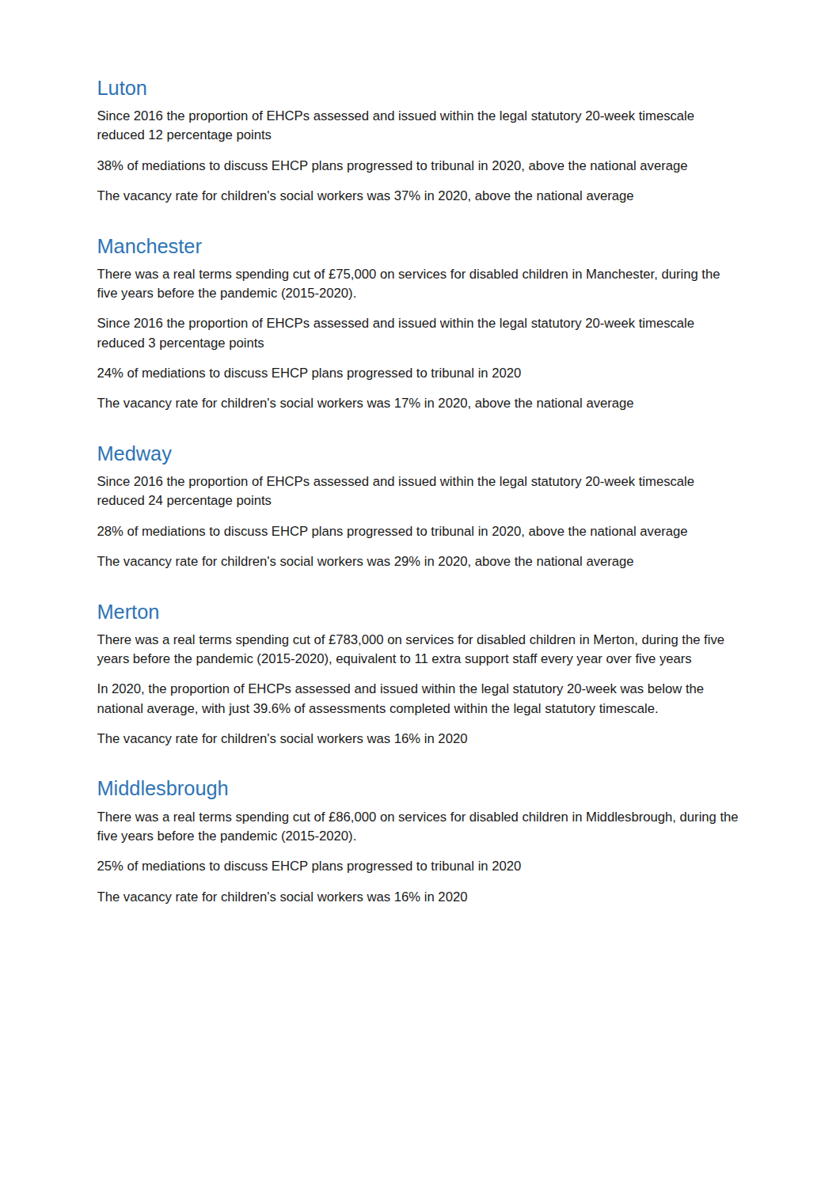Luton
Since 2016 the proportion of EHCPs assessed and issued within the legal statutory 20-week timescale reduced 12 percentage points
38% of mediations to discuss EHCP plans progressed to tribunal in 2020, above the national average
The vacancy rate for children's social workers was 37% in 2020, above the national average
Manchester
There was a real terms spending cut of £75,000 on services for disabled children in Manchester, during the five years before the pandemic (2015-2020).
Since 2016 the proportion of EHCPs assessed and issued within the legal statutory 20-week timescale reduced 3 percentage points
24% of mediations to discuss EHCP plans progressed to tribunal in 2020
The vacancy rate for children's social workers was 17% in 2020, above the national average
Medway
Since 2016 the proportion of EHCPs assessed and issued within the legal statutory 20-week timescale reduced 24 percentage points
28% of mediations to discuss EHCP plans progressed to tribunal in 2020, above the national average
The vacancy rate for children's social workers was 29% in 2020, above the national average
Merton
There was a real terms spending cut of £783,000 on services for disabled children in Merton, during the five years before the pandemic (2015-2020), equivalent to 11 extra support staff every year over five years
In 2020, the proportion of EHCPs assessed and issued within the legal statutory 20-week was below the national average, with just 39.6% of assessments completed within the legal statutory timescale.
The vacancy rate for children's social workers was 16% in 2020
Middlesbrough
There was a real terms spending cut of £86,000 on services for disabled children in Middlesbrough, during the five years before the pandemic (2015-2020).
25% of mediations to discuss EHCP plans progressed to tribunal in 2020
The vacancy rate for children's social workers was 16% in 2020